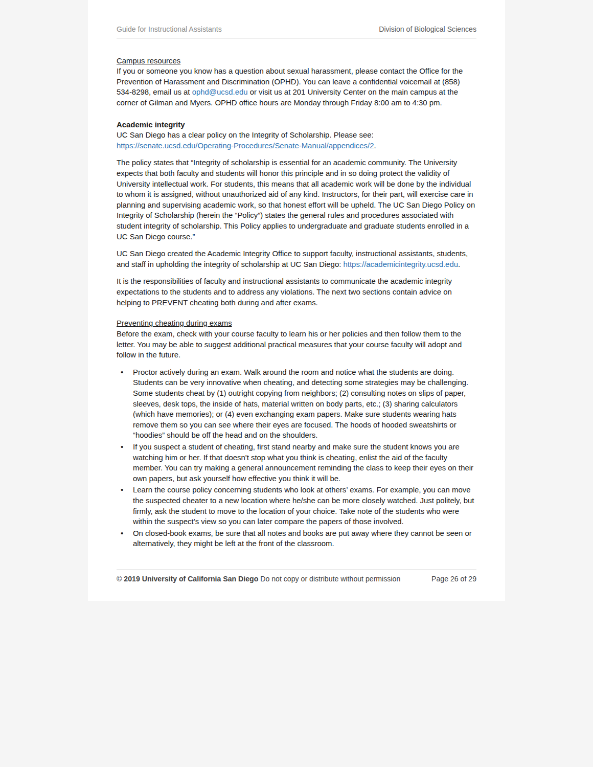Guide for Instructional Assistants Division of Biological Sciences
Campus resources
If you or someone you know has a question about sexual harassment, please contact the Office for the Prevention of Harassment and Discrimination (OPHD). You can leave a confidential voicemail at (858) 534-8298, email us at ophd@ucsd.edu or visit us at 201 University Center on the main campus at the corner of Gilman and Myers. OPHD office hours are Monday through Friday 8:00 am to 4:30 pm.
Academic integrity
UC San Diego has a clear policy on the Integrity of Scholarship. Please see: https://senate.ucsd.edu/Operating-Procedures/Senate-Manual/appendices/2.
The policy states that “Integrity of scholarship is essential for an academic community. The University expects that both faculty and students will honor this principle and in so doing protect the validity of University intellectual work. For students, this means that all academic work will be done by the individual to whom it is assigned, without unauthorized aid of any kind. Instructors, for their part, will exercise care in planning and supervising academic work, so that honest effort will be upheld. The UC San Diego Policy on Integrity of Scholarship (herein the “Policy”) states the general rules and procedures associated with student integrity of scholarship. This Policy applies to undergraduate and graduate students enrolled in a UC San Diego course.”
UC San Diego created the Academic Integrity Office to support faculty, instructional assistants, students, and staff in upholding the integrity of scholarship at UC San Diego: https://academicintegrity.ucsd.edu.
It is the responsibilities of faculty and instructional assistants to communicate the academic integrity expectations to the students and to address any violations. The next two sections contain advice on helping to PREVENT cheating both during and after exams.
Preventing cheating during exams
Before the exam, check with your course faculty to learn his or her policies and then follow them to the letter. You may be able to suggest additional practical measures that your course faculty will adopt and follow in the future.
Proctor actively during an exam. Walk around the room and notice what the students are doing. Students can be very innovative when cheating, and detecting some strategies may be challenging. Some students cheat by (1) outright copying from neighbors; (2) consulting notes on slips of paper, sleeves, desk tops, the inside of hats, material written on body parts, etc.; (3) sharing calculators (which have memories); or (4) even exchanging exam papers. Make sure students wearing hats remove them so you can see where their eyes are focused. The hoods of hooded sweatshirts or “hoodies” should be off the head and on the shoulders.
If you suspect a student of cheating, first stand nearby and make sure the student knows you are watching him or her. If that doesn't stop what you think is cheating, enlist the aid of the faculty member. You can try making a general announcement reminding the class to keep their eyes on their own papers, but ask yourself how effective you think it will be.
Learn the course policy concerning students who look at others’ exams. For example, you can move the suspected cheater to a new location where he/she can be more closely watched. Just politely, but firmly, ask the student to move to the location of your choice. Take note of the students who were within the suspect’s view so you can later compare the papers of those involved.
On closed-book exams, be sure that all notes and books are put away where they cannot be seen or alternatively, they might be left at the front of the classroom.
© 2019 University of California San Diego Do not copy or distribute without permission Page 26 of 29